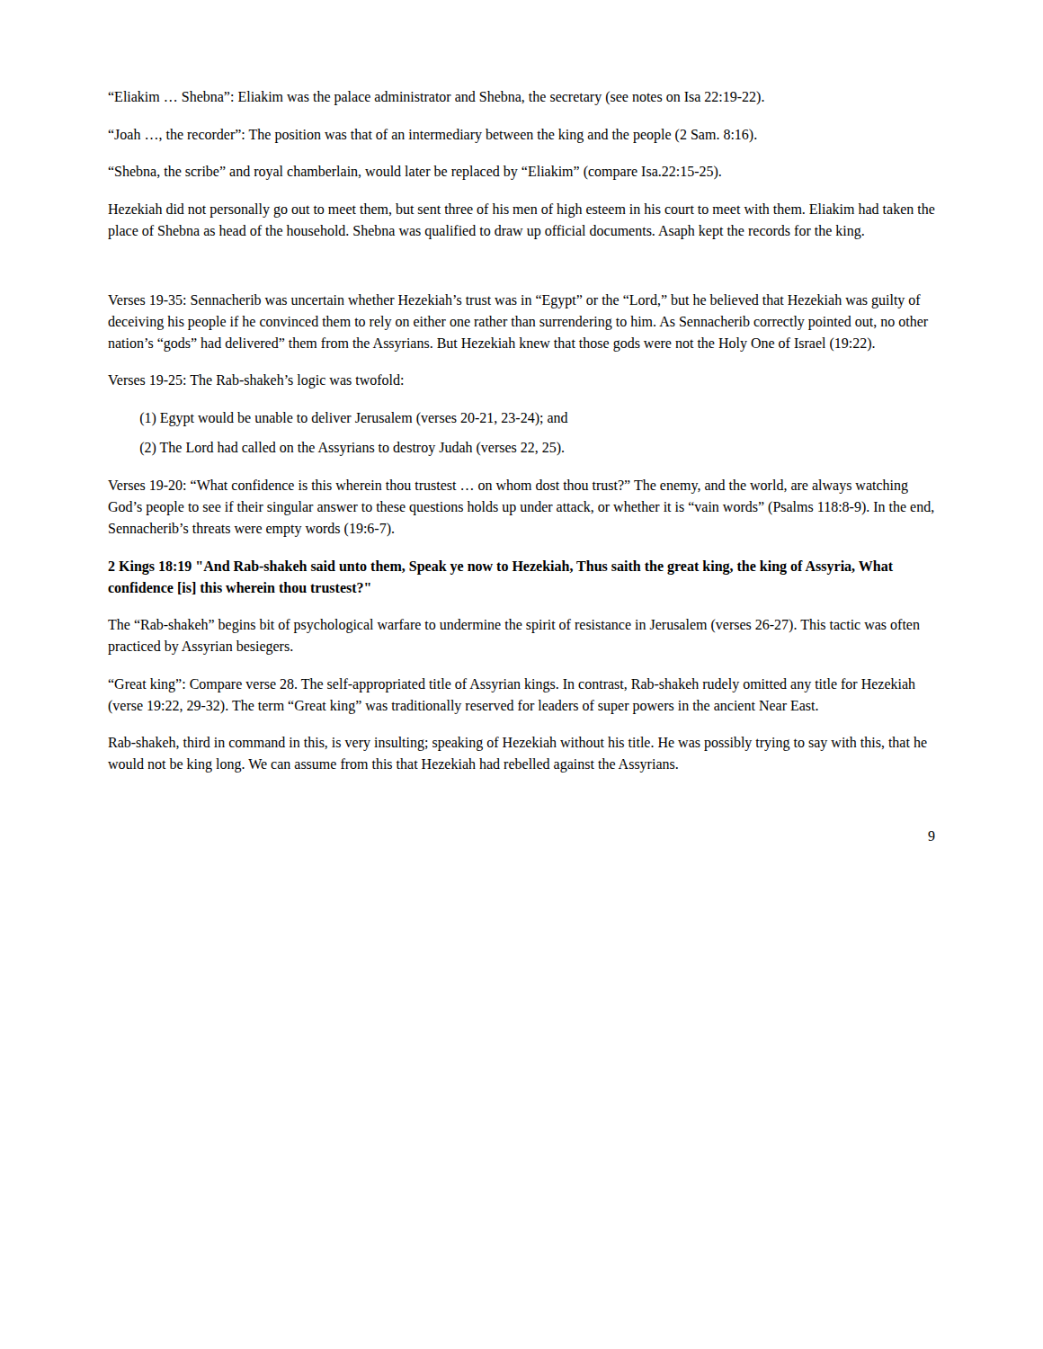“Eliakim … Shebna”: Eliakim was the palace administrator and Shebna, the secretary (see notes on Isa 22:19-22).
“Joah …, the recorder”: The position was that of an intermediary between the king and the people (2 Sam. 8:16).
“Shebna, the scribe” and royal chamberlain, would later be replaced by “Eliakim” (compare Isa.22:15-25).
Hezekiah did not personally go out to meet them, but sent three of his men of high esteem in his court to meet with them. Eliakim had taken the place of Shebna as head of the household. Shebna was qualified to draw up official documents. Asaph kept the records for the king.
Verses 19-35: Sennacherib was uncertain whether Hezekiah’s trust was in “Egypt” or the “Lord,” but he believed that Hezekiah was guilty of deceiving his people if he convinced them to rely on either one rather than surrendering to him. As Sennacherib correctly pointed out, no other nation’s “gods” had delivered” them from the Assyrians. But Hezekiah knew that those gods were not the Holy One of Israel (19:22).
Verses 19-25: The Rab-shakeh’s logic was twofold:
(1) Egypt would be unable to deliver Jerusalem (verses 20-21, 23-24); and
(2) The Lord had called on the Assyrians to destroy Judah (verses 22, 25).
Verses 19-20: “What confidence is this wherein thou trustest … on whom dost thou trust?” The enemy, and the world, are always watching God’s people to see if their singular answer to these questions holds up under attack, or whether it is “vain words” (Psalms 118:8-9). In the end, Sennacherib’s threats were empty words (19:6-7).
2 Kings 18:19 "And Rab-shakeh said unto them, Speak ye now to Hezekiah, Thus saith the great king, the king of Assyria, What confidence [is] this wherein thou trustest?"
The “Rab-shakeh” begins bit of psychological warfare to undermine the spirit of resistance in Jerusalem (verses 26-27). This tactic was often practiced by Assyrian besiegers.
“Great king”: Compare verse 28. The self-appropriated title of Assyrian kings. In contrast, Rab-shakeh rudely omitted any title for Hezekiah (verse 19:22, 29-32). The term “Great king” was traditionally reserved for leaders of super powers in the ancient Near East.
Rab-shakeh, third in command in this, is very insulting; speaking of Hezekiah without his title. He was possibly trying to say with this, that he would not be king long. We can assume from this that Hezekiah had rebelled against the Assyrians.
9